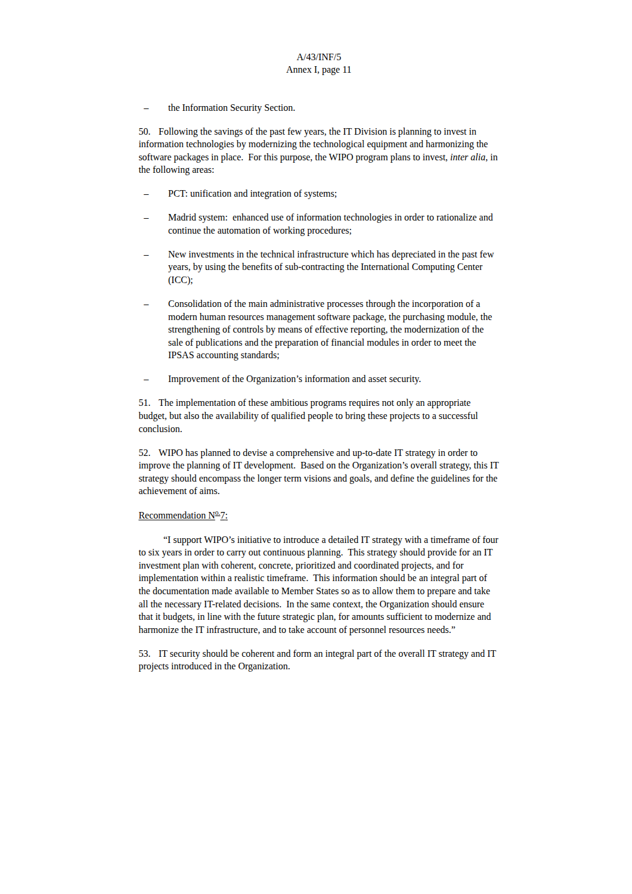A/43/INF/5 Annex I, page 11
the Information Security Section.
50. Following the savings of the past few years, the IT Division is planning to invest in information technologies by modernizing the technological equipment and harmonizing the software packages in place. For this purpose, the WIPO program plans to invest, inter alia, in the following areas:
PCT: unification and integration of systems;
Madrid system: enhanced use of information technologies in order to rationalize and continue the automation of working procedures;
New investments in the technical infrastructure which has depreciated in the past few years, by using the benefits of sub-contracting the International Computing Center (ICC);
Consolidation of the main administrative processes through the incorporation of a modern human resources management software package, the purchasing module, the strengthening of controls by means of effective reporting, the modernization of the sale of publications and the preparation of financial modules in order to meet the IPSAS accounting standards;
Improvement of the Organization’s information and asset security.
51. The implementation of these ambitious programs requires not only an appropriate budget, but also the availability of qualified people to bring these projects to a successful conclusion.
52. WIPO has planned to devise a comprehensive and up-to-date IT strategy in order to improve the planning of IT development. Based on the Organization’s overall strategy, this IT strategy should encompass the longer term visions and goals, and define the guidelines for the achievement of aims.
Recommendation No.7:
“I support WIPO’s initiative to introduce a detailed IT strategy with a timeframe of four to six years in order to carry out continuous planning. This strategy should provide for an IT investment plan with coherent, concrete, prioritized and coordinated projects, and for implementation within a realistic timeframe. This information should be an integral part of the documentation made available to Member States so as to allow them to prepare and take all the necessary IT-related decisions. In the same context, the Organization should ensure that it budgets, in line with the future strategic plan, for amounts sufficient to modernize and harmonize the IT infrastructure, and to take account of personnel resources needs.”
53. IT security should be coherent and form an integral part of the overall IT strategy and IT projects introduced in the Organization.